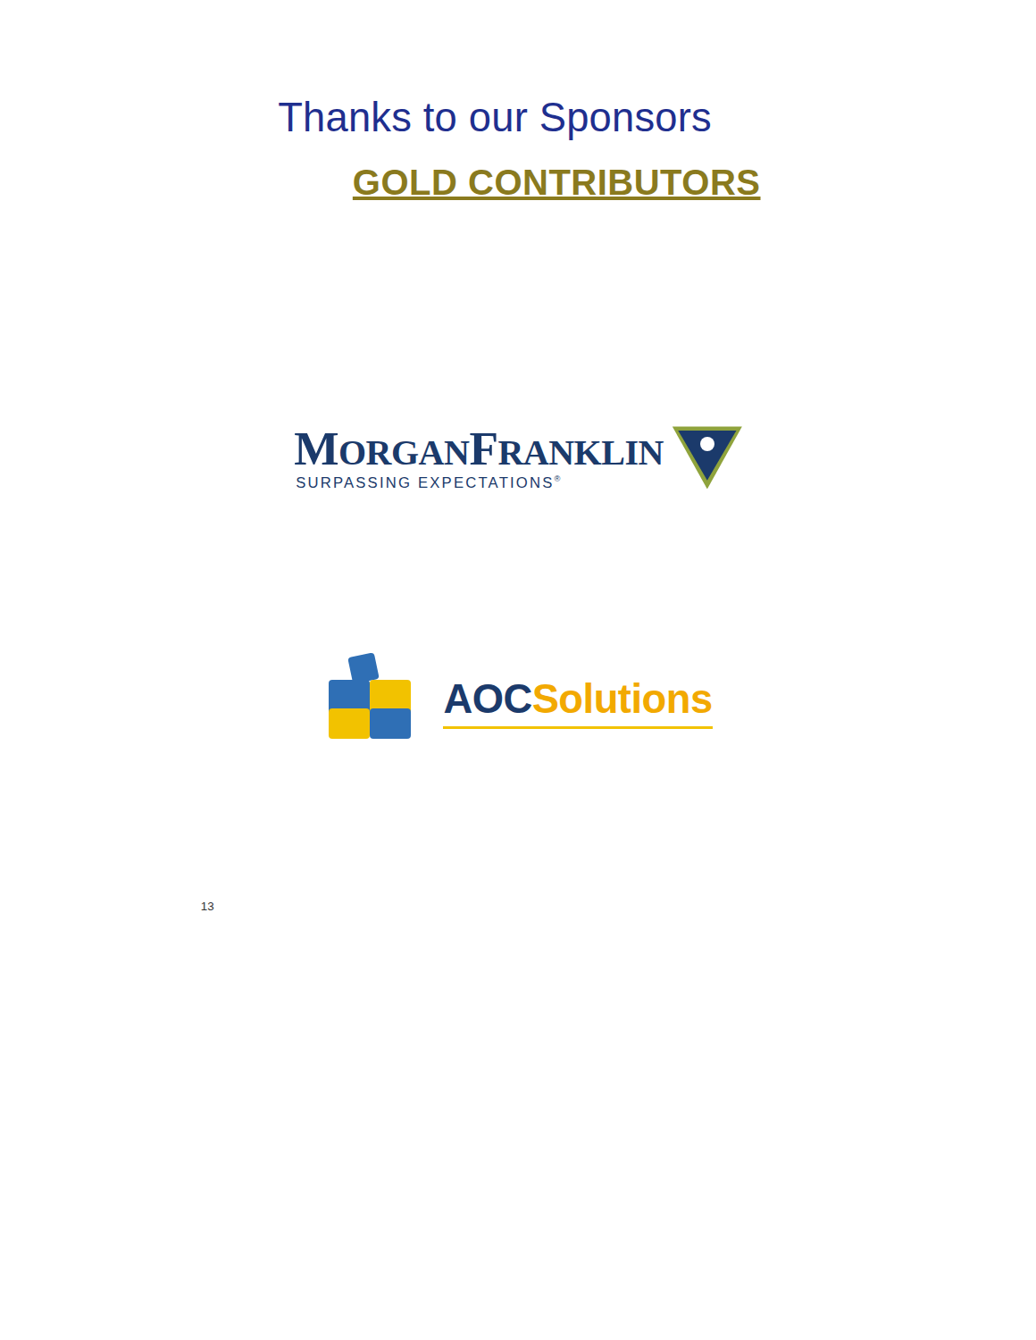Thanks to our Sponsors
GOLD CONTRIBUTORS
MORGANFRANKLIN
SURPASSING EXPECTATIONS®
AOC Solutions
13